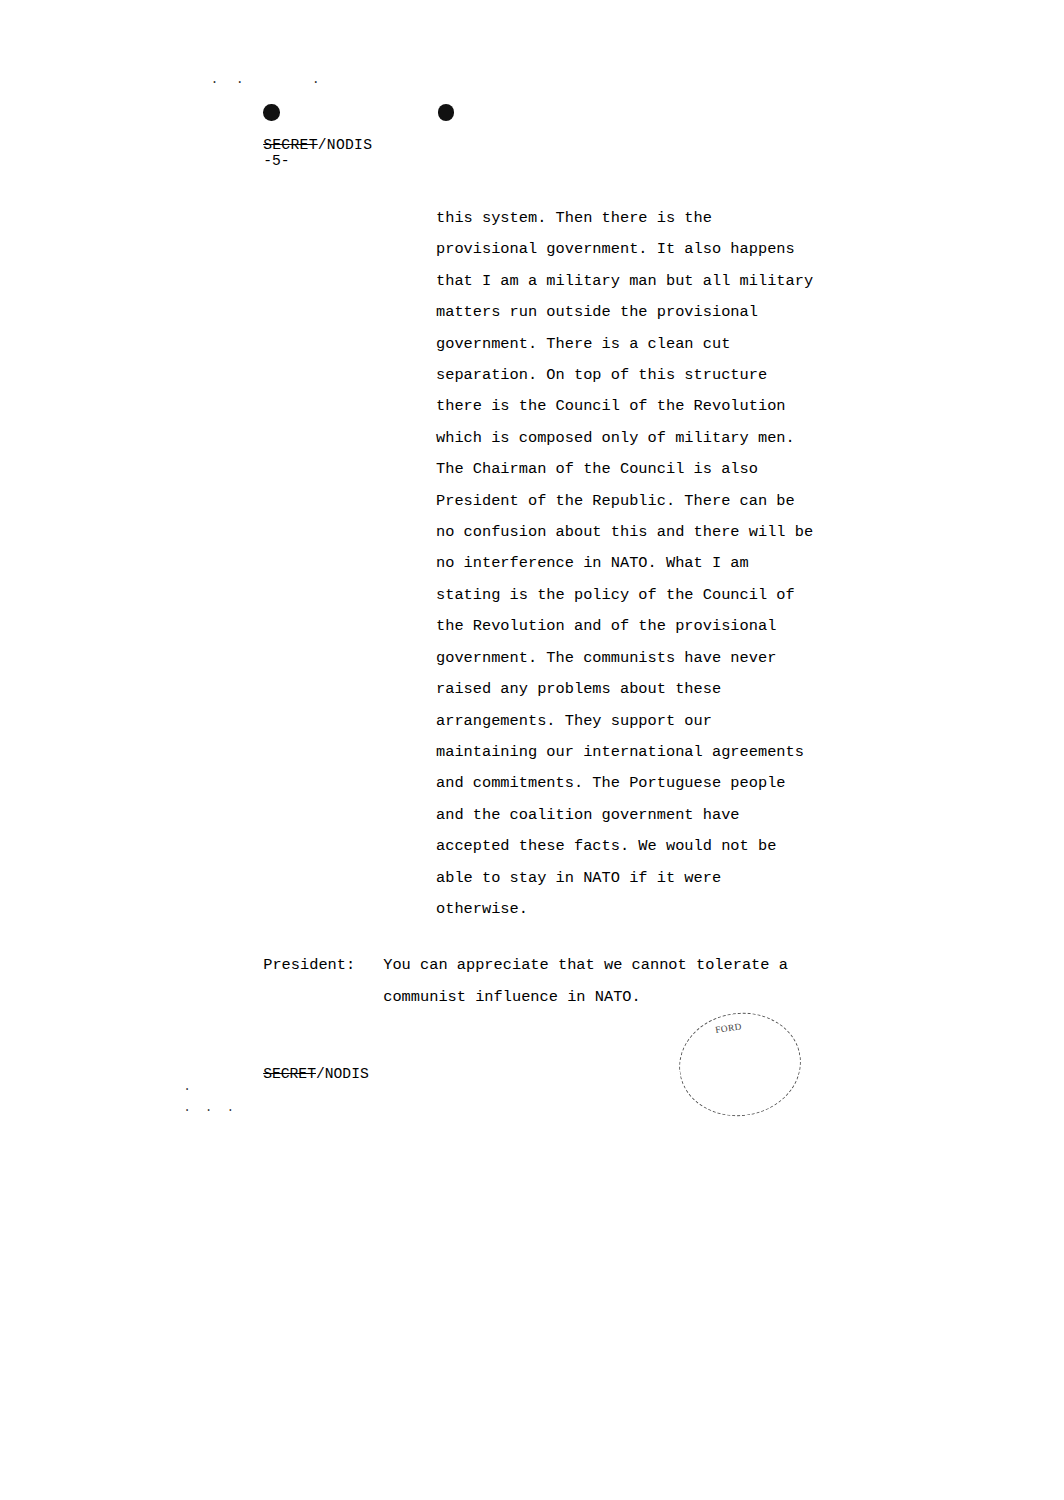. . .
SECRET/NODIS
-5-
this system. Then there is the provisional government. It also happens that I am a military man but all military matters run outside the provisional government. There is a clean cut separation. On top of this structure there is the Council of the Revolution which is composed only of military men. The Chairman of the Council is also President of the Republic. There can be no confusion about this and there will be no interference in NATO. What I am stating is the policy of the Council of the Revolution and of the provisional government. The communists have never raised any problems about these arrangements. They support our maintaining our international agreements and commitments. The Portuguese people and the coalition government have accepted these facts. We would not be able to stay in NATO if it were otherwise.
President:
You can appreciate that we cannot tolerate a communist influence in NATO.
SECRET/NODIS
FORD
.
. . .